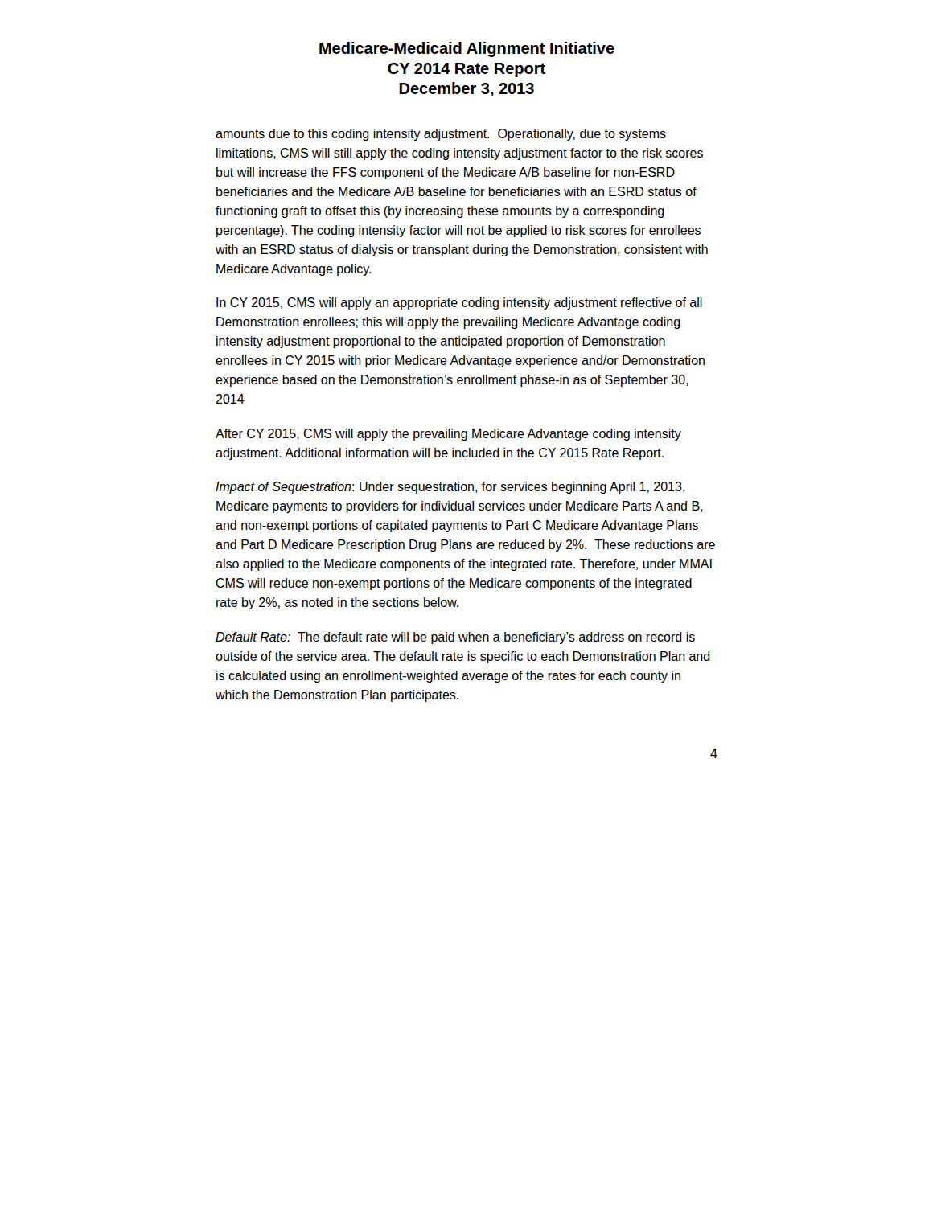Medicare-Medicaid Alignment Initiative
CY 2014 Rate Report
December 3, 2013
amounts due to this coding intensity adjustment. Operationally, due to systems limitations, CMS will still apply the coding intensity adjustment factor to the risk scores but will increase the FFS component of the Medicare A/B baseline for non-ESRD beneficiaries and the Medicare A/B baseline for beneficiaries with an ESRD status of functioning graft to offset this (by increasing these amounts by a corresponding percentage). The coding intensity factor will not be applied to risk scores for enrollees with an ESRD status of dialysis or transplant during the Demonstration, consistent with Medicare Advantage policy.
In CY 2015, CMS will apply an appropriate coding intensity adjustment reflective of all Demonstration enrollees; this will apply the prevailing Medicare Advantage coding intensity adjustment proportional to the anticipated proportion of Demonstration enrollees in CY 2015 with prior Medicare Advantage experience and/or Demonstration experience based on the Demonstration’s enrollment phase-in as of September 30, 2014
After CY 2015, CMS will apply the prevailing Medicare Advantage coding intensity adjustment. Additional information will be included in the CY 2015 Rate Report.
Impact of Sequestration: Under sequestration, for services beginning April 1, 2013, Medicare payments to providers for individual services under Medicare Parts A and B, and non-exempt portions of capitated payments to Part C Medicare Advantage Plans and Part D Medicare Prescription Drug Plans are reduced by 2%. These reductions are also applied to the Medicare components of the integrated rate. Therefore, under MMAI CMS will reduce non-exempt portions of the Medicare components of the integrated rate by 2%, as noted in the sections below.
Default Rate: The default rate will be paid when a beneficiary’s address on record is outside of the service area. The default rate is specific to each Demonstration Plan and is calculated using an enrollment-weighted average of the rates for each county in which the Demonstration Plan participates.
4